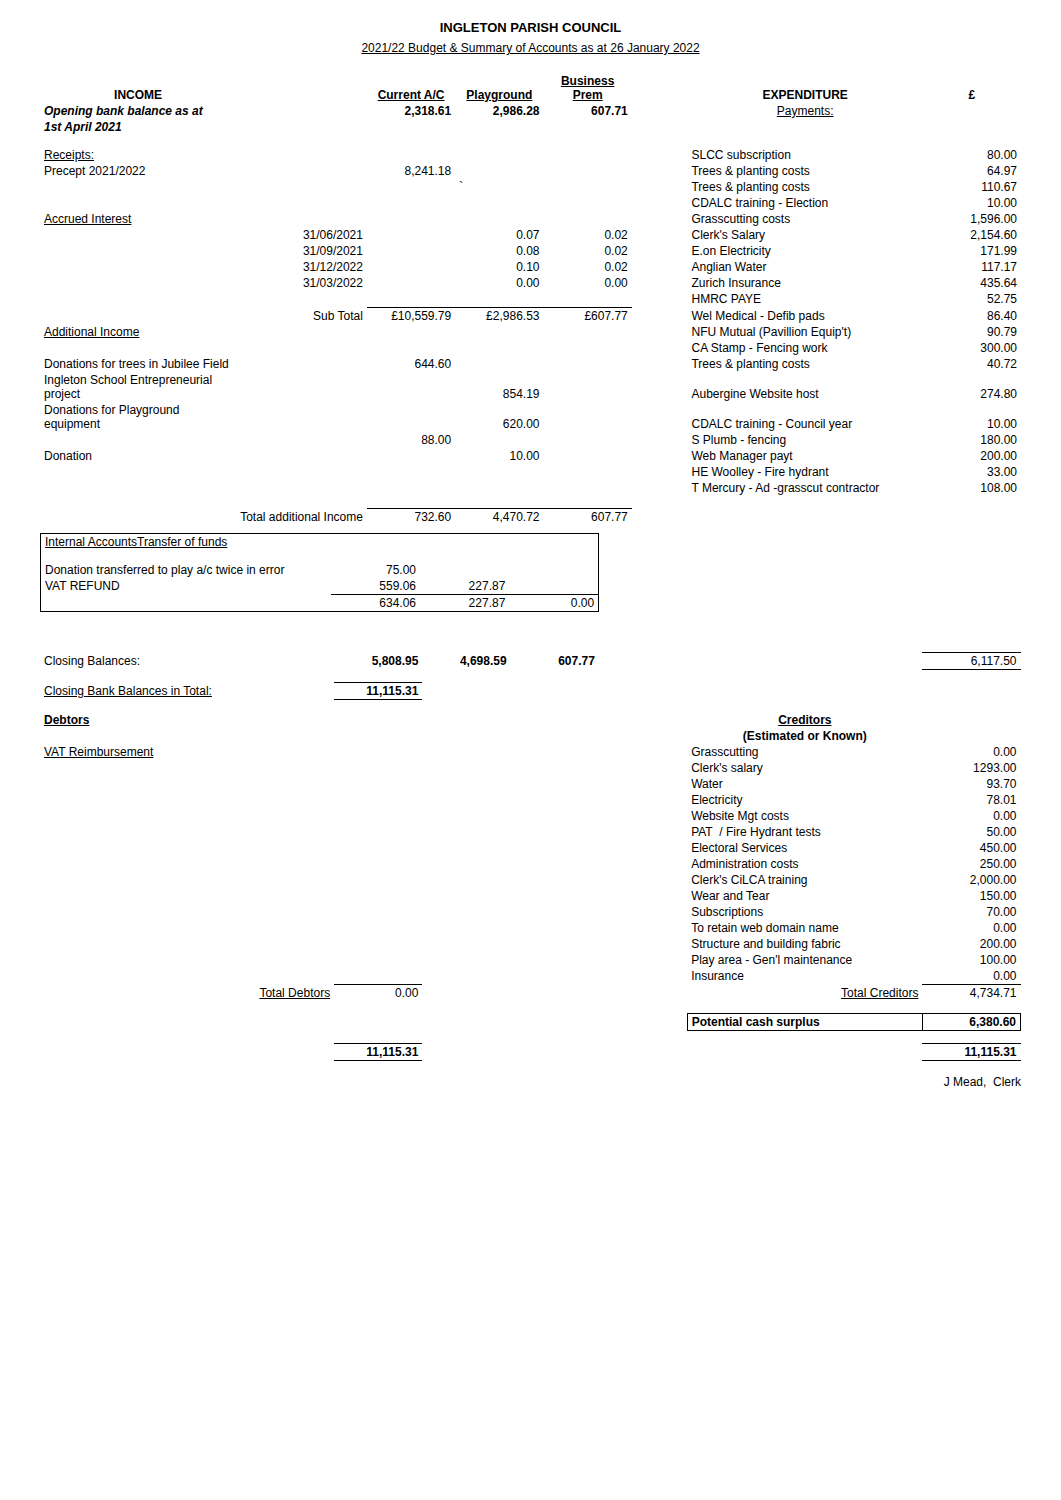INGLETON PARISH COUNCIL
2021/22 Budget & Summary of Accounts as at 26 January 2022
| INCOME | | Current A/C | Playground | Business Prem | | EXPENDITURE | £ |
| Opening bank balance as at | | 2,318.61 | 2,986.28 | 607.71 | | Payments: | |
| 1st April 2021 | | | | | | | |
| Receipts: | | | | | | SLCC subscription | 80.00 |
| Precept 2021/2022 | | 8,241.18 | | | | Trees & planting costs | 64.97 |
| | | | ` | | | Trees & planting costs | 110.67 |
| | | | | | | CDALC training - Election | 10.00 |
| Accrued Interest | | | | | | Grasscutting costs | 1,596.00 |
| | 31/06/2021 | | 0.07 | 0.02 | | Clerk's Salary | 2,154.60 |
| | 31/09/2021 | | 0.08 | 0.02 | | E.on Electricity | 171.99 |
| | 31/12/2022 | | 0.10 | 0.02 | | Anglian Water | 117.17 |
| | 31/03/2022 | | 0.00 | 0.00 | | Zurich Insurance | 435.64 |
| | | | | | | HMRC PAYE | 52.75 |
| | Sub Total | £10,559.79 | £2,986.53 | £607.77 | | Wel Medical - Defib pads | 86.40 |
| Additional Income | | | | | | NFU Mutual (Pavillion Equip't) | 90.79 |
| | | | | | | CA Stamp - Fencing work | 300.00 |
| Donations for trees in Jubilee Field | | 644.60 | | | | Trees & planting costs | 40.72 |
| Ingleton School Entrepreneurial project | | | 854.19 | | | Aubergine Website host | 274.80 |
| Donations for Playground equipment | | | 620.00 | | | CDALC training - Council year | 10.00 |
| | | 88.00 | | | | S Plumb - fencing | 180.00 |
| Donation | | | 10.00 | | | Web Manager payt | 200.00 |
| | | | | | | HE Woolley - Fire hydrant | 33.00 |
| | | | | | | T Mercury - Ad -grasscut contractor | 108.00 |
| | Total additional Income | 732.60 | 4,470.72 | 607.77 | | | |
| / Internal AccountsTransfer of funds / / / / / Donation transferred to play a/c twice in error / 75.00 / / / / VAT REFUND / 559.06 / 227.87 / / / / 634.06 / 227.87 / 0.00 / | | | |
| Closing Balances: | | 5,808.95 | 4,698.59 | 607.77 | | | 6,117.50 |
| Closing Bank Balances in Total: | | 11,115.31 | | | | | |
| Debtors | | | | | | Creditors | |
| | | | | | | (Estimated or Known) | |
| VAT Reimbursement | | | | | | Grasscutting | 0.00 |
| | | | | | | Clerk's salary | 1293.00 |
| | | | | | | Water | 93.70 |
| | | | | | | Electricity | 78.01 |
| | | | | | | Website Mgt costs | 0.00 |
| | | | | | | PAT / Fire Hydrant tests | 50.00 |
| | | | | | | Electoral Services | 450.00 |
| | | | | | | Administration costs | 250.00 |
| | | | | | | Clerk's CiLCA training | 2,000.00 |
| | | | | | | Wear and Tear | 150.00 |
| | | | | | | Subscriptions | 70.00 |
| | | | | | | To retain web domain name | 0.00 |
| | | | | | | Structure and building fabric | 200.00 |
| | | | | | | Play area - Gen'l maintenance | 100.00 |
| | | | | | | Insurance | 0.00 |
| | Total Debtors | 0.00 | | | | Total Creditors | 4,734.71 |
| | | | | | | Potential cash surplus | 6,380.60 |
| | | 11,115.31 | | | | | 11,115.31 |
J Mead, Clerk